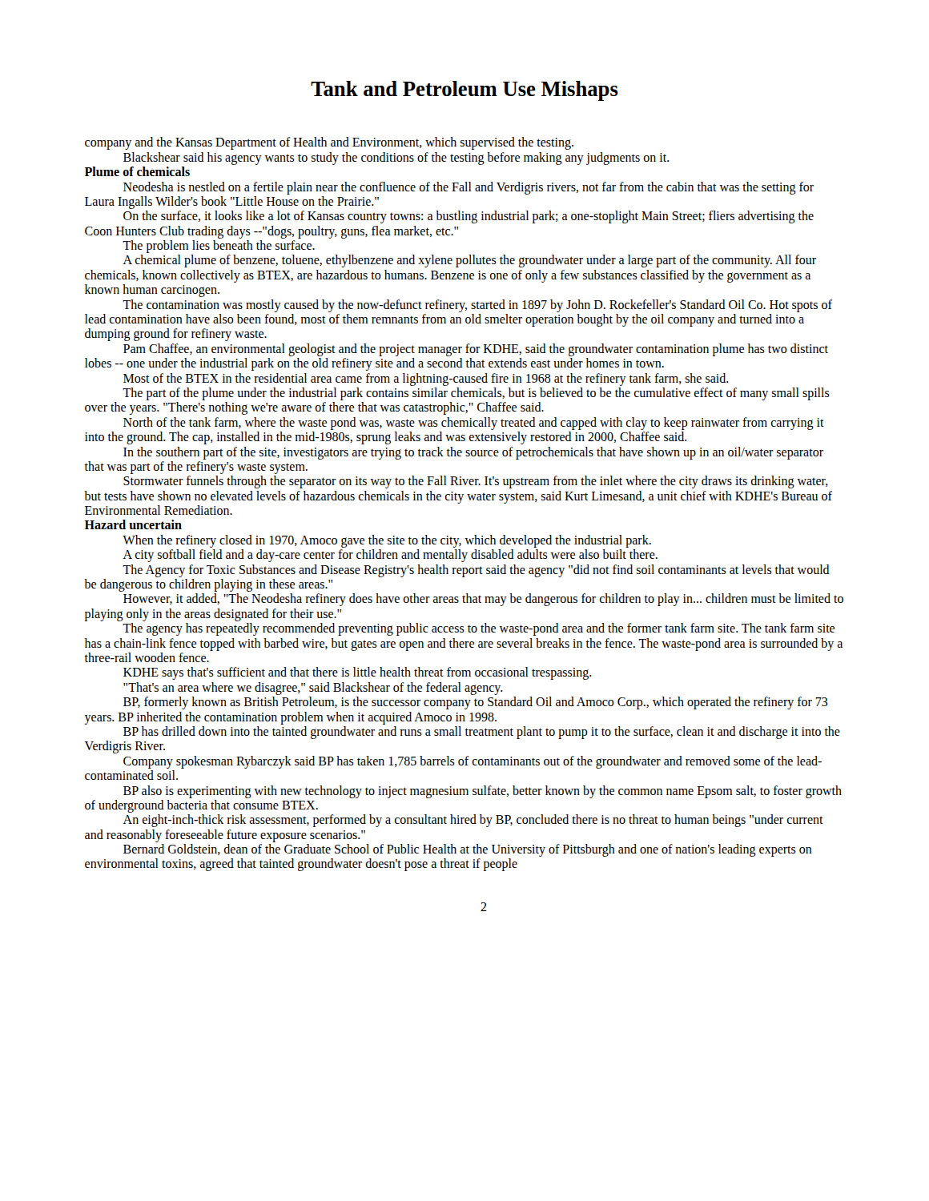Tank and Petroleum Use Mishaps
company and the Kansas Department of Health and Environment, which supervised the testing.
Blackshear said his agency wants to study the conditions of the testing before making any judgments on it.
Plume of chemicals
Neodesha is nestled on a fertile plain near the confluence of the Fall and Verdigris rivers, not far from the cabin that was the setting for Laura Ingalls Wilder's book "Little House on the Prairie."
On the surface, it looks like a lot of Kansas country towns: a bustling industrial park; a one-stoplight Main Street; fliers advertising the Coon Hunters Club trading days --"dogs, poultry, guns, flea market, etc."
The problem lies beneath the surface.
A chemical plume of benzene, toluene, ethylbenzene and xylene pollutes the groundwater under a large part of the community. All four chemicals, known collectively as BTEX, are hazardous to humans. Benzene is one of only a few substances classified by the government as a known human carcinogen.
The contamination was mostly caused by the now-defunct refinery, started in 1897 by John D. Rockefeller's Standard Oil Co. Hot spots of lead contamination have also been found, most of them remnants from an old smelter operation bought by the oil company and turned into a dumping ground for refinery waste.
Pam Chaffee, an environmental geologist and the project manager for KDHE, said the groundwater contamination plume has two distinct lobes -- one under the industrial park on the old refinery site and a second that extends east under homes in town.
Most of the BTEX in the residential area came from a lightning-caused fire in 1968 at the refinery tank farm, she said.
The part of the plume under the industrial park contains similar chemicals, but is believed to be the cumulative effect of many small spills over the years. "There's nothing we're aware of there that was catastrophic," Chaffee said.
North of the tank farm, where the waste pond was, waste was chemically treated and capped with clay to keep rainwater from carrying it into the ground. The cap, installed in the mid-1980s, sprung leaks and was extensively restored in 2000, Chaffee said.
In the southern part of the site, investigators are trying to track the source of petrochemicals that have shown up in an oil/water separator that was part of the refinery's waste system.
Stormwater funnels through the separator on its way to the Fall River. It's upstream from the inlet where the city draws its drinking water, but tests have shown no elevated levels of hazardous chemicals in the city water system, said Kurt Limesand, a unit chief with KDHE's Bureau of Environmental Remediation.
Hazard uncertain
When the refinery closed in 1970, Amoco gave the site to the city, which developed the industrial park.
A city softball field and a day-care center for children and mentally disabled adults were also built there.
The Agency for Toxic Substances and Disease Registry's health report said the agency "did not find soil contaminants at levels that would be dangerous to children playing in these areas."
However, it added, "The Neodesha refinery does have other areas that may be dangerous for children to play in... children must be limited to playing only in the areas designated for their use."
The agency has repeatedly recommended preventing public access to the waste-pond area and the former tank farm site. The tank farm site has a chain-link fence topped with barbed wire, but gates are open and there are several breaks in the fence. The waste-pond area is surrounded by a three-rail wooden fence.
KDHE says that's sufficient and that there is little health threat from occasional trespassing.
"That's an area where we disagree," said Blackshear of the federal agency.
BP, formerly known as British Petroleum, is the successor company to Standard Oil and Amoco Corp., which operated the refinery for 73 years. BP inherited the contamination problem when it acquired Amoco in 1998.
BP has drilled down into the tainted groundwater and runs a small treatment plant to pump it to the surface, clean it and discharge it into the Verdigris River.
Company spokesman Rybarczyk said BP has taken 1,785 barrels of contaminants out of the groundwater and removed some of the lead-contaminated soil.
BP also is experimenting with new technology to inject magnesium sulfate, better known by the common name Epsom salt, to foster growth of underground bacteria that consume BTEX.
An eight-inch-thick risk assessment, performed by a consultant hired by BP, concluded there is no threat to human beings "under current and reasonably foreseeable future exposure scenarios."
Bernard Goldstein, dean of the Graduate School of Public Health at the University of Pittsburgh and one of nation's leading experts on environmental toxins, agreed that tainted groundwater doesn't pose a threat if people
2